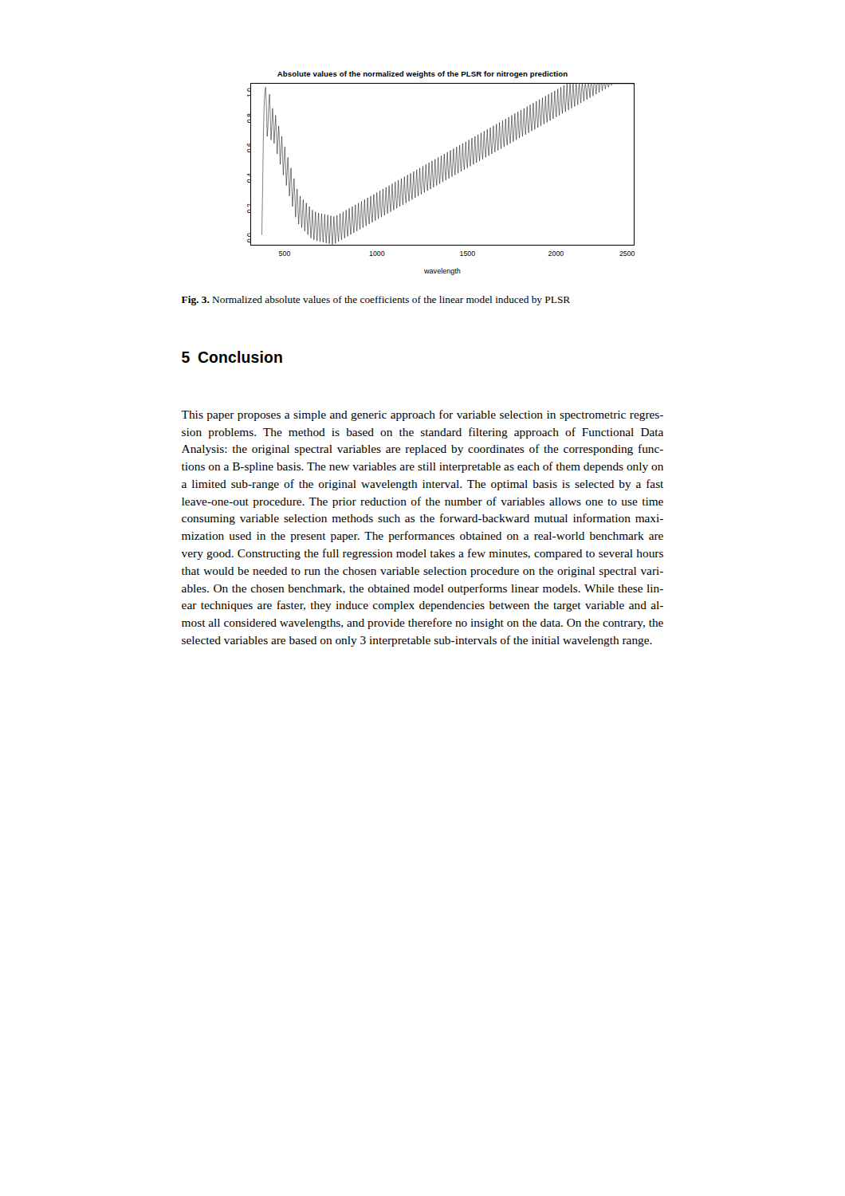Absolute values of the normalized weights of the PLSR for nitrogen prediction
0.0 0.2 0.4 0.6 0.8 1.0
500 1000 1500 2000 2500
wavelength
Fig. 3. Normalized absolute values of the coefficients of the linear model induced by PLSR
5 Conclusion
This paper proposes a simple and generic approach for variable selection in spectrometric regression problems. The method is based on the standard filtering approach of Functional Data Analysis: the original spectral variables are replaced by coordinates of the corresponding functions on a B-spline basis. The new variables are still interpretable as each of them depends only on a limited sub-range of the original wavelength interval. The optimal basis is selected by a fast leave-one-out procedure. The prior reduction of the number of variables allows one to use time consuming variable selection methods such as the forward-backward mutual information maximization used in the present paper. The performances obtained on a real-world benchmark are very good. Constructing the full regression model takes a few minutes, compared to several hours that would be needed to run the chosen variable selection procedure on the original spectral variables. On the chosen benchmark, the obtained model outperforms linear models. While these linear techniques are faster, they induce complex dependencies between the target variable and almost all considered wavelengths, and provide therefore no insight on the data. On the contrary, the selected variables are based on only 3 interpretable sub-intervals of the initial wavelength range.